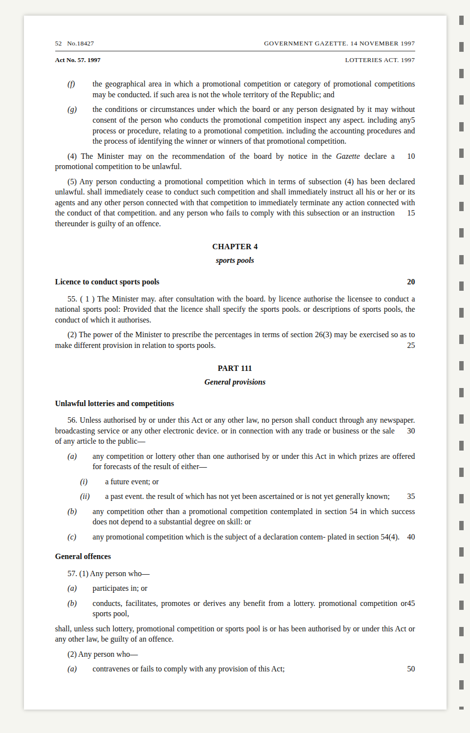52 No.18427 GOVERNMENT GAZETTE. 14 NOVEMBER 1997
Act No. 57. 1997 LOTTERIES ACT. 1997
(f) the geographical area in which a promotional competition or category of promotional competitions may be conducted. if such area is not the whole territory of the Republic; and
(g) the conditions or circumstances under which the board or any person designated by it may without consent of the person who conducts the 5 promotional competition inspect any aspect. including any process or procedure, relating to a promotional competition. including the accounting procedures and the process of identifying the winner or winners of that promotional competition.
(4) The Minister may on the recommendation of the board by notice in the Gazette 10 declare a promotional competition to be unlawful.
(5) Any person conducting a promotional competition which in terms of subsection (4) has been declared unlawful. shall immediately cease to conduct such competition and shall immediately instruct all his or her or its agents and any other person connected with that competition to immediately terminate any action connected with the conduct 15 of that competition. and any person who fails to comply with this subsection or an instruction thereunder is guilty of an offence.
CHAPTER 4
sports pools
Licence to conduct sports pools 20
55. ( 1 ) The Minister may. after consultation with the board. by licence authorise the licensee to conduct a national sports pool: Provided that the licence shall specify the sports pools. or descriptions of sports pools, the conduct of which it authorises.
(2) The power of the Minister to prescribe the percentages in terms of section 26(3) may be exercised so as to make different provision in relation to sports pools. 25
PART 111
General provisions
Unlawful lotteries and competitions
56. Unless authorised by or under this Act or any other law, no person shall conduct through any newspaper. broadcasting service or any other electronic device. or in 30 connection with any trade or business or the sale of any article to the public—
(a) any competition or lottery other than one authorised by or under this Act in which prizes are offered for forecasts of the result of either—
(i) a future event; or
(ii) a past event. the result of which has not yet been ascertained or is not yet 35 generally known;
(b) any competition other than a promotional competition contemplated in section 54 in which success does not depend to a substantial degree on skill: or
(c) any promotional competition which is the subject of a declaration contem- 40 plated in section 54(4).
General offences
57. (1) Any person who—
(a) participates in; or
(b) conducts, facilitates, promotes or derives any benefit from a lottery. 45 promotional competition or sports pool,
shall, unless such lottery, promotional competition or sports pool is or has been authorised by or under this Act or any other law, be guilty of an offence.
(2) Any person who—
(a) contravenes or fails to comply with any provision of this Act; 50